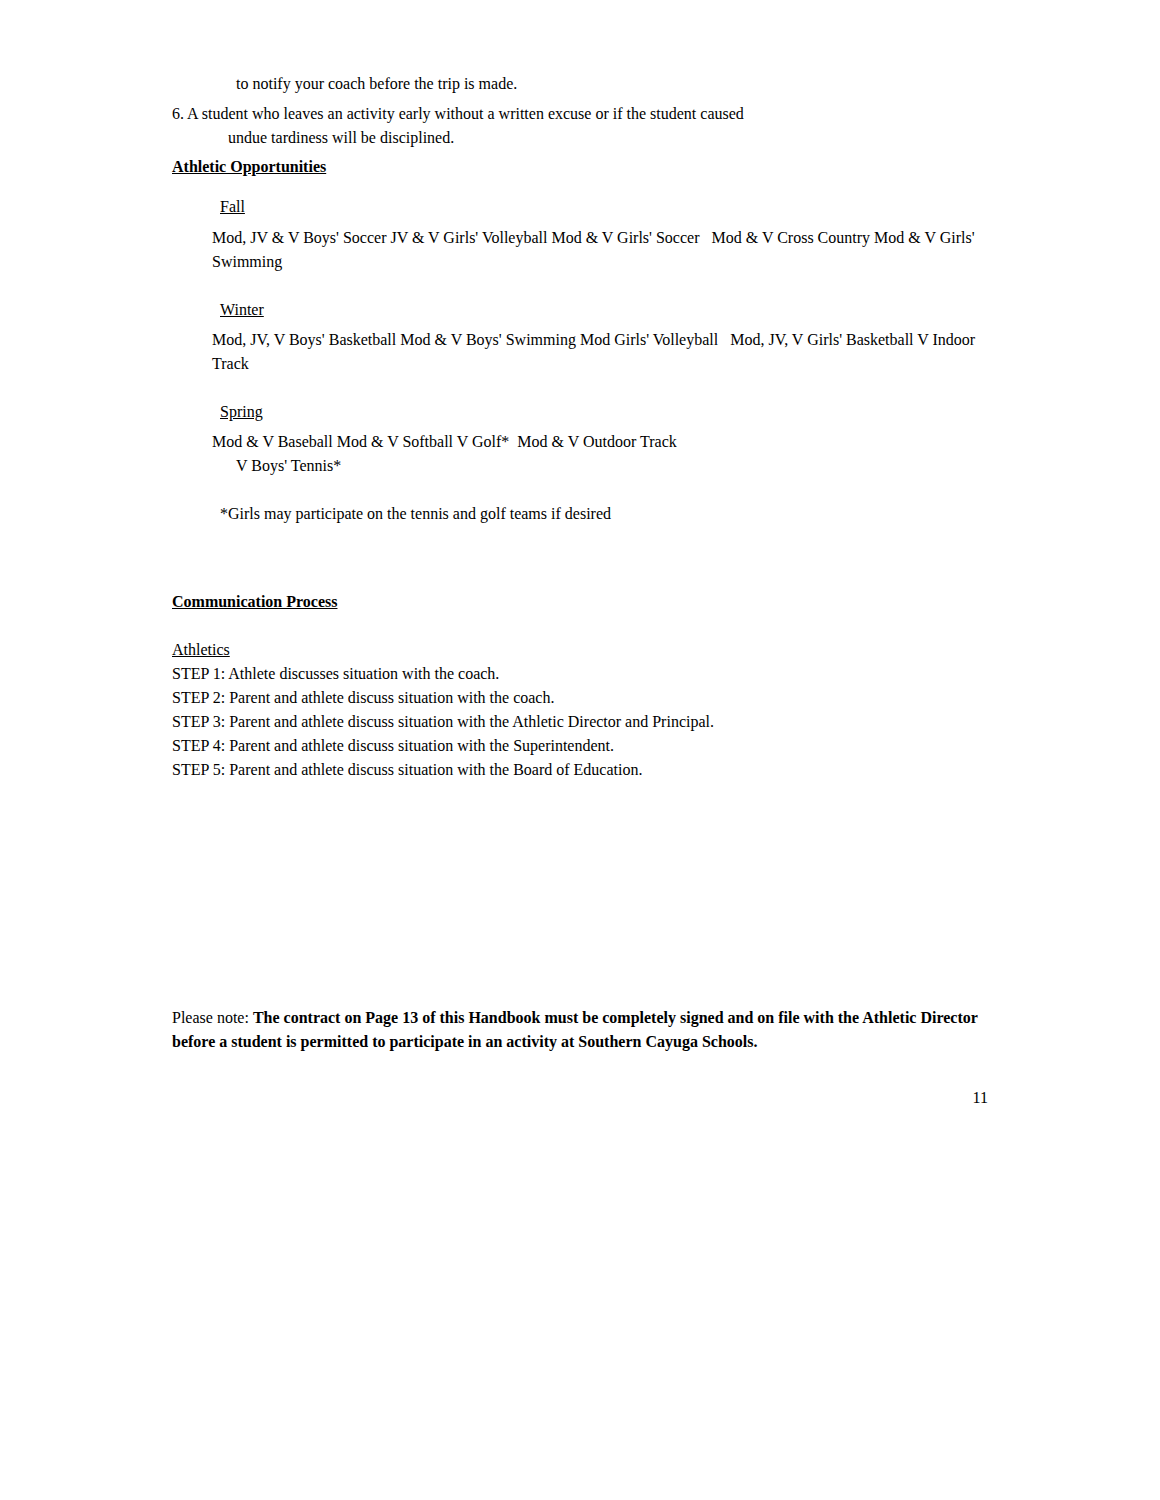to notify your coach before the trip is made.
6. A student who leaves an activity early without a written excuse or if the student caused undue tardiness will be disciplined.
Athletic Opportunities
Fall
Mod, JV & V Boys' Soccer JV & V Girls' Volleyball Mod & V Girls' Soccer Mod & V Cross Country Mod & V Girls' Swimming
Winter
Mod, JV, V Boys' Basketball Mod & V Boys' Swimming Mod Girls' Volleyball Mod, JV, V Girls' Basketball V Indoor Track
Spring
Mod & V Baseball Mod & V Softball V Golf* Mod & V Outdoor Track
V Boys' Tennis*
*Girls may participate on the tennis and golf teams if desired
Communication Process
Athletics
STEP 1: Athlete discusses situation with the coach.
STEP 2: Parent and athlete discuss situation with the coach.
STEP 3: Parent and athlete discuss situation with the Athletic Director and Principal.
STEP 4: Parent and athlete discuss situation with the Superintendent.
STEP 5: Parent and athlete discuss situation with the Board of Education.
Please note: The contract on Page 13 of this Handbook must be completely signed and on file with the Athletic Director before a student is permitted to participate in an activity at Southern Cayuga Schools.
11